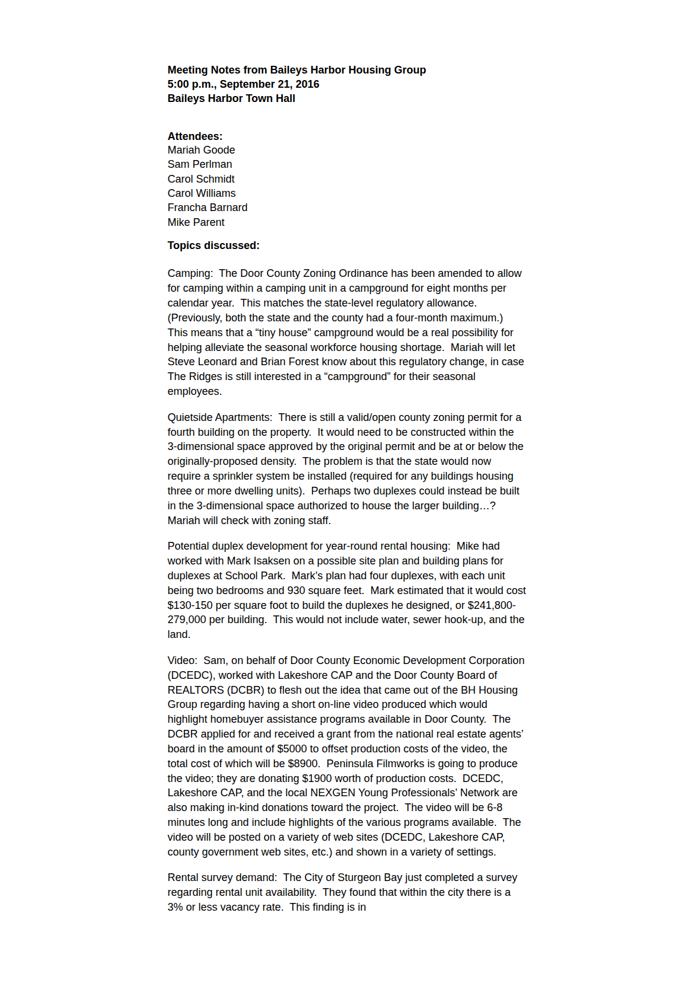Meeting Notes from Baileys Harbor Housing Group
5:00 p.m., September 21, 2016
Baileys Harbor Town Hall
Attendees:
Mariah Goode
Sam Perlman
Carol Schmidt
Carol Williams
Francha Barnard
Mike Parent
Topics discussed:
Camping: The Door County Zoning Ordinance has been amended to allow for camping within a camping unit in a campground for eight months per calendar year. This matches the state-level regulatory allowance. (Previously, both the state and the county had a four-month maximum.) This means that a “tiny house” campground would be a real possibility for helping alleviate the seasonal workforce housing shortage. Mariah will let Steve Leonard and Brian Forest know about this regulatory change, in case The Ridges is still interested in a “campground” for their seasonal employees.
Quietside Apartments: There is still a valid/open county zoning permit for a fourth building on the property. It would need to be constructed within the 3-dimensional space approved by the original permit and be at or below the originally-proposed density. The problem is that the state would now require a sprinkler system be installed (required for any buildings housing three or more dwelling units). Perhaps two duplexes could instead be built in the 3-dimensional space authorized to house the larger building…? Mariah will check with zoning staff.
Potential duplex development for year-round rental housing: Mike had worked with Mark Isaksen on a possible site plan and building plans for duplexes at School Park. Mark’s plan had four duplexes, with each unit being two bedrooms and 930 square feet. Mark estimated that it would cost $130-150 per square foot to build the duplexes he designed, or $241,800-279,000 per building. This would not include water, sewer hook-up, and the land.
Video: Sam, on behalf of Door County Economic Development Corporation (DCEDC), worked with Lakeshore CAP and the Door County Board of REALTORS (DCBR) to flesh out the idea that came out of the BH Housing Group regarding having a short on-line video produced which would highlight homebuyer assistance programs available in Door County. The DCBR applied for and received a grant from the national real estate agents’ board in the amount of $5000 to offset production costs of the video, the total cost of which will be $8900. Peninsula Filmworks is going to produce the video; they are donating $1900 worth of production costs. DCEDC, Lakeshore CAP, and the local NEXGEN Young Professionals’ Network are also making in-kind donations toward the project. The video will be 6-8 minutes long and include highlights of the various programs available. The video will be posted on a variety of web sites (DCEDC, Lakeshore CAP, county government web sites, etc.) and shown in a variety of settings.
Rental survey demand: The City of Sturgeon Bay just completed a survey regarding rental unit availability. They found that within the city there is a 3% or less vacancy rate. This finding is in